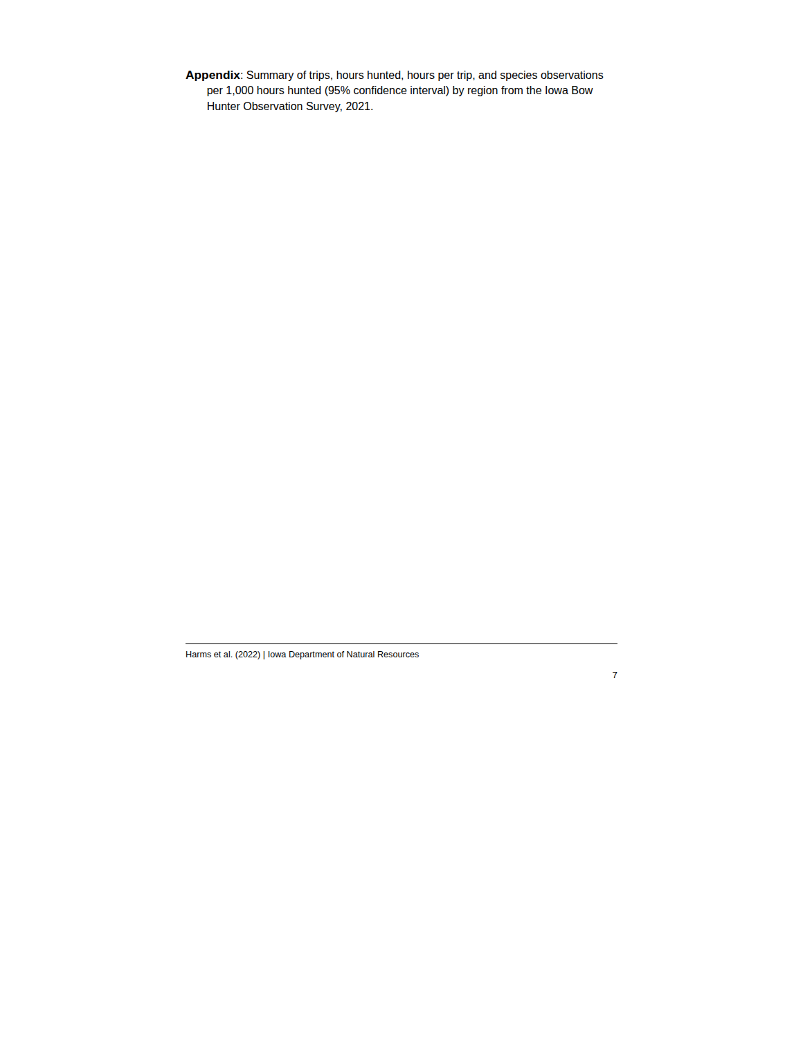Appendix: Summary of trips, hours hunted, hours per trip, and species observations per 1,000 hours hunted (95% confidence interval) by region from the Iowa Bow Hunter Observation Survey, 2021.
Harms et al. (2022) | Iowa Department of Natural Resources
7